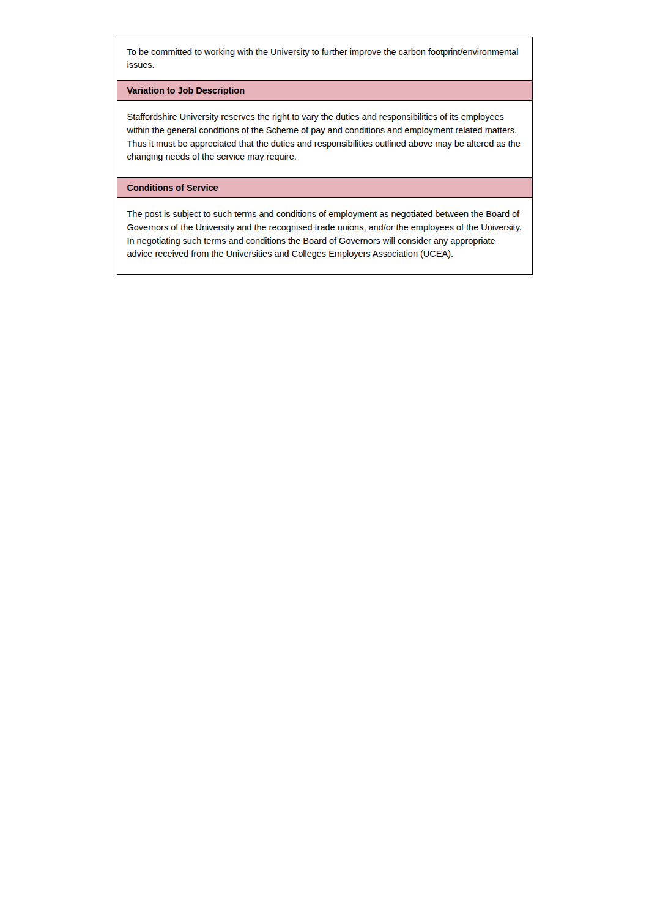To be committed to working with the University to further improve the carbon footprint/environmental issues.
Variation to Job Description
Staffordshire University reserves the right to vary the duties and responsibilities of its employees within the general conditions of the Scheme of pay and conditions and employment related matters. Thus it must be appreciated that the duties and responsibilities outlined above may be altered as the changing needs of the service may require.
Conditions of Service
The post is subject to such terms and conditions of employment as negotiated between the Board of Governors of the University and the recognised trade unions, and/or the employees of the University. In negotiating such terms and conditions the Board of Governors will consider any appropriate advice received from the Universities and Colleges Employers Association (UCEA).